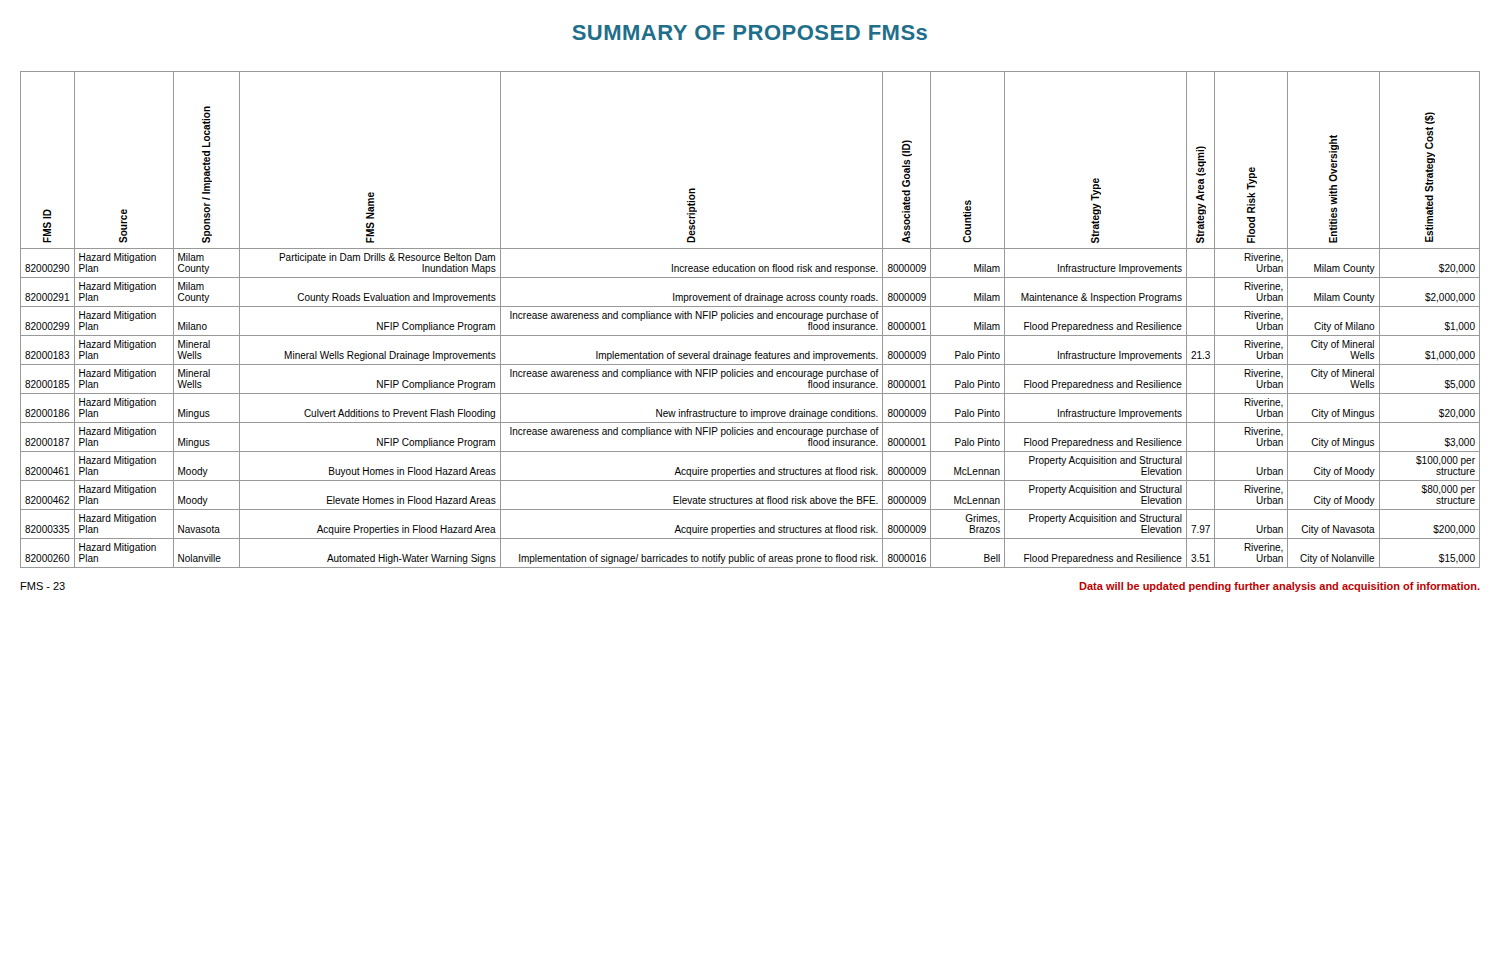SUMMARY OF PROPOSED FMSs
| FMS ID | Source | Sponsor / Impacted Location | FMS Name | Description | Associated Goals (ID) | Counties | Strategy Type | Strategy Area (sqmi) | Flood Risk Type | Entities with Oversight | Estimated Strategy Cost ($) |
| --- | --- | --- | --- | --- | --- | --- | --- | --- | --- | --- | --- |
| 82000290 | Hazard Mitigation Plan | Milam County | Participate in Dam Drills & Resource Belton Dam Inundation Maps | Increase education on flood risk and response. | 8000009 | Milam | Infrastructure Improvements | | Riverine, Urban | Milam County | $20,000 |
| 82000291 | Hazard Mitigation Plan | Milam County | County Roads Evaluation and Improvements | Improvement of drainage across county roads. | 8000009 | Milam | Maintenance & Inspection Programs | | Riverine, Urban | Milam County | $2,000,000 |
| 82000299 | Hazard Mitigation Plan | Milano | NFIP Compliance Program | Increase awareness and compliance with NFIP policies and encourage purchase of flood insurance. | 8000001 | Milam | Flood Preparedness and Resilience | | Riverine, Urban | City of Milano | $1,000 |
| 82000183 | Hazard Mitigation Plan | Mineral Wells | Mineral Wells Regional Drainage Improvements | Implementation of several drainage features and improvements. | 8000009 | Palo Pinto | Infrastructure Improvements | 21.3 | Riverine, Urban | City of Mineral Wells | $1,000,000 |
| 82000185 | Hazard Mitigation Plan | Mineral Wells | NFIP Compliance Program | Increase awareness and compliance with NFIP policies and encourage purchase of flood insurance. | 8000001 | Palo Pinto | Flood Preparedness and Resilience | | Riverine, Urban | City of Mineral Wells | $5,000 |
| 82000186 | Hazard Mitigation Plan | Mingus | Culvert Additions to Prevent Flash Flooding | New infrastructure to improve drainage conditions. | 8000009 | Palo Pinto | Infrastructure Improvements | | Riverine, Urban | City of Mingus | $20,000 |
| 82000187 | Hazard Mitigation Plan | Mingus | NFIP Compliance Program | Increase awareness and compliance with NFIP policies and encourage purchase of flood insurance. | 8000001 | Palo Pinto | Flood Preparedness and Resilience | | Riverine, Urban | City of Mingus | $3,000 |
| 82000461 | Hazard Mitigation Plan | Moody | Buyout Homes in Flood Hazard Areas | Acquire properties and structures at flood risk. | 8000009 | McLennan | Property Acquisition and Structural Elevation | | Urban | City of Moody | $100,000 per structure |
| 82000462 | Hazard Mitigation Plan | Moody | Elevate Homes in Flood Hazard Areas | Elevate structures at flood risk above the BFE. | 8000009 | McLennan | Property Acquisition and Structural Elevation | | Riverine, Urban | City of Moody | $80,000 per structure |
| 82000335 | Hazard Mitigation Plan | Navasota | Acquire Properties in Flood Hazard Area | Acquire properties and structures at flood risk. | 8000009 | Grimes, Brazos | Property Acquisition and Structural Elevation | 7.97 | Urban | City of Navasota | $200,000 |
| 82000260 | Hazard Mitigation Plan | Nolanville | Automated High-Water Warning Signs | Implementation of signage/ barricades to notify public of areas prone to flood risk. | 8000016 | Bell | Flood Preparedness and Resilience | 3.51 | Riverine, Urban | City of Nolanville | $15,000 |
FMS - 23
Data will be updated pending further analysis and acquisition of information.